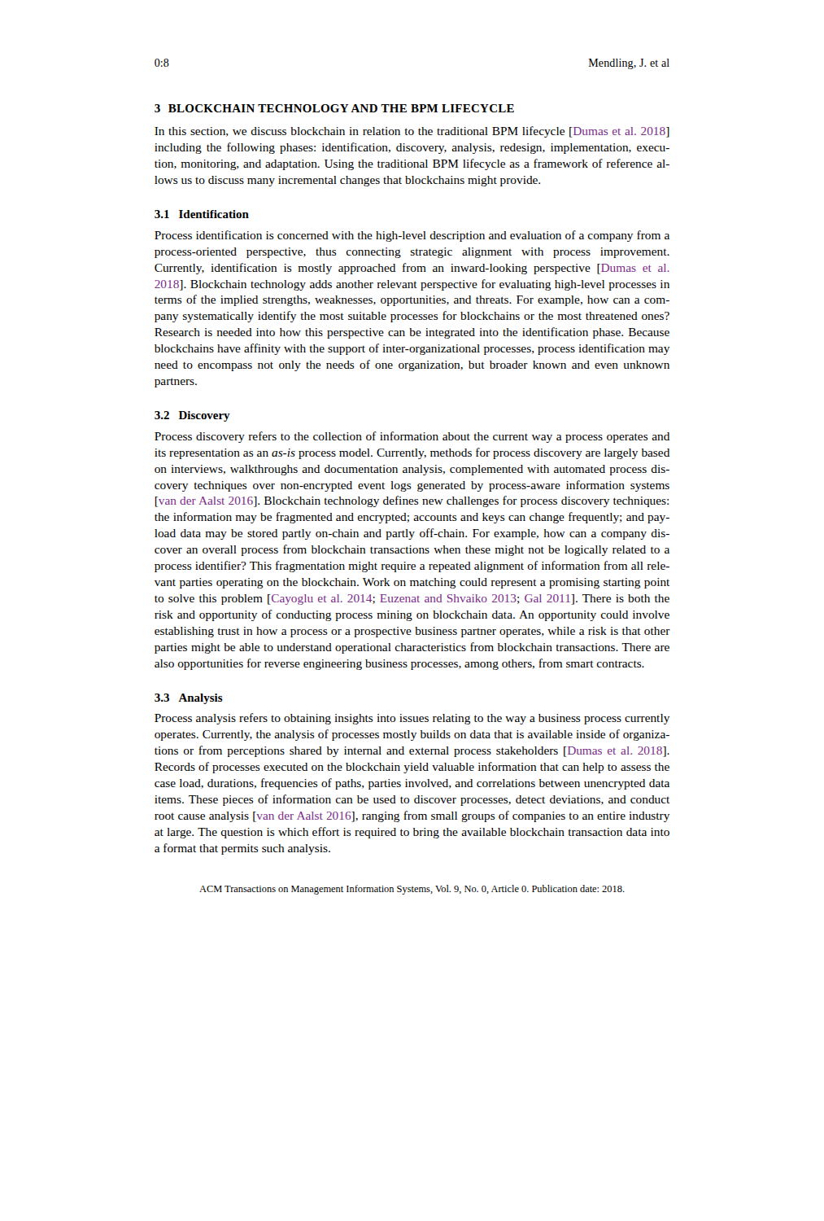0:8 Mendling, J. et al
3 BLOCKCHAIN TECHNOLOGY AND THE BPM LIFECYCLE
In this section, we discuss blockchain in relation to the traditional BPM lifecycle [Dumas et al. 2018] including the following phases: identification, discovery, analysis, redesign, implementation, execution, monitoring, and adaptation. Using the traditional BPM lifecycle as a framework of reference allows us to discuss many incremental changes that blockchains might provide.
3.1 Identification
Process identification is concerned with the high-level description and evaluation of a company from a process-oriented perspective, thus connecting strategic alignment with process improvement. Currently, identification is mostly approached from an inward-looking perspective [Dumas et al. 2018]. Blockchain technology adds another relevant perspective for evaluating high-level processes in terms of the implied strengths, weaknesses, opportunities, and threats. For example, how can a company systematically identify the most suitable processes for blockchains or the most threatened ones? Research is needed into how this perspective can be integrated into the identification phase. Because blockchains have affinity with the support of inter-organizational processes, process identification may need to encompass not only the needs of one organization, but broader known and even unknown partners.
3.2 Discovery
Process discovery refers to the collection of information about the current way a process operates and its representation as an as-is process model. Currently, methods for process discovery are largely based on interviews, walkthroughs and documentation analysis, complemented with automated process discovery techniques over non-encrypted event logs generated by process-aware information systems [van der Aalst 2016]. Blockchain technology defines new challenges for process discovery techniques: the information may be fragmented and encrypted; accounts and keys can change frequently; and payload data may be stored partly on-chain and partly off-chain. For example, how can a company discover an overall process from blockchain transactions when these might not be logically related to a process identifier? This fragmentation might require a repeated alignment of information from all relevant parties operating on the blockchain. Work on matching could represent a promising starting point to solve this problem [Cayoglu et al. 2014; Euzenat and Shvaiko 2013; Gal 2011]. There is both the risk and opportunity of conducting process mining on blockchain data. An opportunity could involve establishing trust in how a process or a prospective business partner operates, while a risk is that other parties might be able to understand operational characteristics from blockchain transactions. There are also opportunities for reverse engineering business processes, among others, from smart contracts.
3.3 Analysis
Process analysis refers to obtaining insights into issues relating to the way a business process currently operates. Currently, the analysis of processes mostly builds on data that is available inside of organizations or from perceptions shared by internal and external process stakeholders [Dumas et al. 2018]. Records of processes executed on the blockchain yield valuable information that can help to assess the case load, durations, frequencies of paths, parties involved, and correlations between unencrypted data items. These pieces of information can be used to discover processes, detect deviations, and conduct root cause analysis [van der Aalst 2016], ranging from small groups of companies to an entire industry at large. The question is which effort is required to bring the available blockchain transaction data into a format that permits such analysis.
ACM Transactions on Management Information Systems, Vol. 9, No. 0, Article 0. Publication date: 2018.